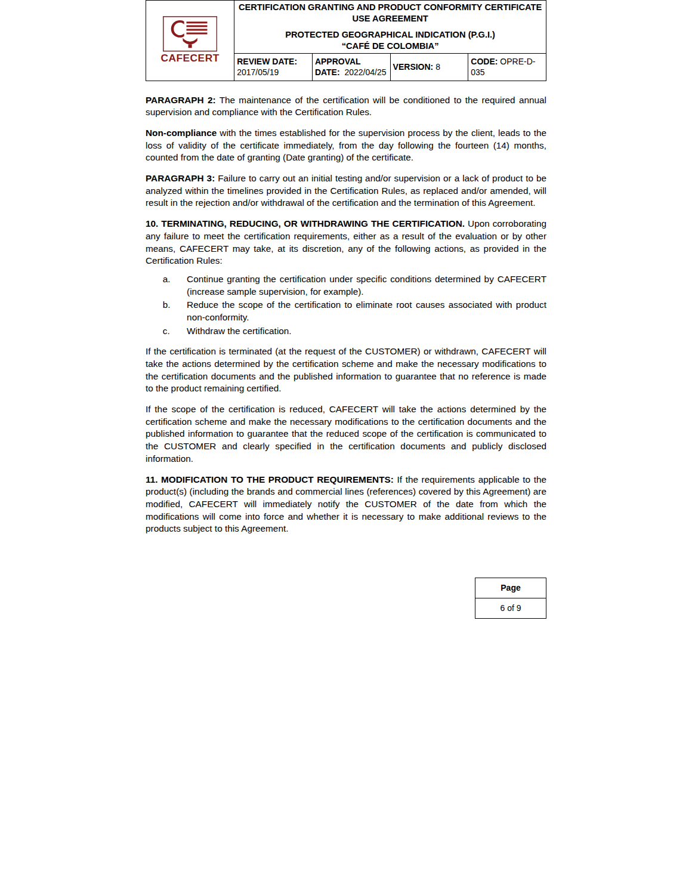| CAFECERT | CERTIFICATION GRANTING AND PRODUCT CONFORMITY CERTIFICATE USE AGREEMENT PROTECTED GEOGRAPHICAL INDICATION (P.G.I.) “CAFÉ DE COLOMBIA” |
| REVIEW DATE: 2017/05/19 | APPROVAL DATE: 2022/04/25 | VERSION: 8 | CODE: OPRE-D-035 |
PARAGRAPH 2: The maintenance of the certification will be conditioned to the required annual supervision and compliance with the Certification Rules.
Non-compliance with the times established for the supervision process by the client, leads to the loss of validity of the certificate immediately, from the day following the fourteen (14) months, counted from the date of granting (Date granting) of the certificate.
PARAGRAPH 3: Failure to carry out an initial testing and/or supervision or a lack of product to be analyzed within the timelines provided in the Certification Rules, as replaced and/or amended, will result in the rejection and/or withdrawal of the certification and the termination of this Agreement.
10. TERMINATING, REDUCING, OR WITHDRAWING THE CERTIFICATION. Upon corroborating any failure to meet the certification requirements, either as a result of the evaluation or by other means, CAFECERT may take, at its discretion, any of the following actions, as provided in the Certification Rules:
a. Continue granting the certification under specific conditions determined by CAFECERT (increase sample supervision, for example).
b. Reduce the scope of the certification to eliminate root causes associated with product non-conformity.
c. Withdraw the certification.
If the certification is terminated (at the request of the CUSTOMER) or withdrawn, CAFECERT will take the actions determined by the certification scheme and make the necessary modifications to the certification documents and the published information to guarantee that no reference is made to the product remaining certified.
If the scope of the certification is reduced, CAFECERT will take the actions determined by the certification scheme and make the necessary modifications to the certification documents and the published information to guarantee that the reduced scope of the certification is communicated to the CUSTOMER and clearly specified in the certification documents and publicly disclosed information.
11. MODIFICATION TO THE PRODUCT REQUIREMENTS: If the requirements applicable to the product(s) (including the brands and commercial lines (references) covered by this Agreement) are modified, CAFECERT will immediately notify the CUSTOMER of the date from which the modifications will come into force and whether it is necessary to make additional reviews to the products subject to this Agreement.
| Page |
| 6 of 9 |